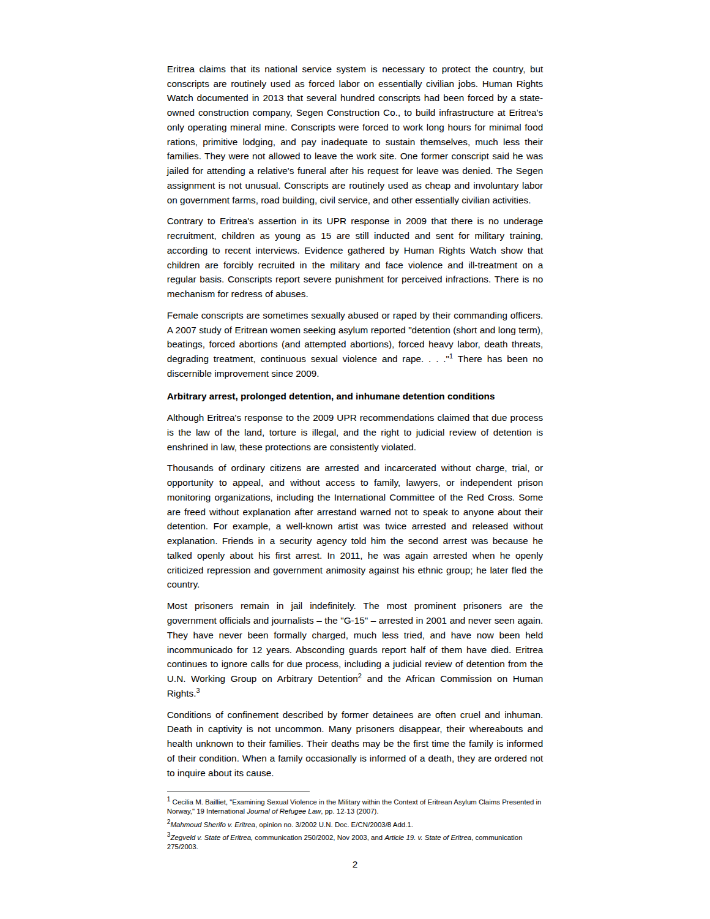Eritrea claims that its national service system is necessary to protect the country, but conscripts are routinely used as forced labor on essentially civilian jobs. Human Rights Watch documented in 2013 that several hundred conscripts had been forced by a state-owned construction company, Segen Construction Co., to build infrastructure at Eritrea's only operating mineral mine. Conscripts were forced to work long hours for minimal food rations, primitive lodging, and pay inadequate to sustain themselves, much less their families. They were not allowed to leave the work site. One former conscript said he was jailed for attending a relative's funeral after his request for leave was denied. The Segen assignment is not unusual. Conscripts are routinely used as cheap and involuntary labor on government farms, road building, civil service, and other essentially civilian activities.
Contrary to Eritrea's assertion in its UPR response in 2009 that there is no underage recruitment, children as young as 15 are still inducted and sent for military training, according to recent interviews. Evidence gathered by Human Rights Watch show that children are forcibly recruited in the military and face violence and ill-treatment on a regular basis. Conscripts report severe punishment for perceived infractions. There is no mechanism for redress of abuses.
Female conscripts are sometimes sexually abused or raped by their commanding officers. A 2007 study of Eritrean women seeking asylum reported "detention (short and long term), beatings, forced abortions (and attempted abortions), forced heavy labor, death threats, degrading treatment, continuous sexual violence and rape. . . ."1 There has been no discernible improvement since 2009.
Arbitrary arrest, prolonged detention, and inhumane detention conditions
Although Eritrea's response to the 2009 UPR recommendations claimed that due process is the law of the land, torture is illegal, and the right to judicial review of detention is enshrined in law, these protections are consistently violated.
Thousands of ordinary citizens are arrested and incarcerated without charge, trial, or opportunity to appeal, and without access to family, lawyers, or independent prison monitoring organizations, including the International Committee of the Red Cross. Some are freed without explanation after arrestand warned not to speak to anyone about their detention. For example, a well-known artist was twice arrested and released without explanation. Friends in a security agency told him the second arrest was because he talked openly about his first arrest. In 2011, he was again arrested when he openly criticized repression and government animosity against his ethnic group; he later fled the country.
Most prisoners remain in jail indefinitely. The most prominent prisoners are the government officials and journalists – the "G-15" – arrested in 2001 and never seen again. They have never been formally charged, much less tried, and have now been held incommunicado for 12 years. Absconding guards report half of them have died. Eritrea continues to ignore calls for due process, including a judicial review of detention from the U.N. Working Group on Arbitrary Detention2 and the African Commission on Human Rights.3
Conditions of confinement described by former detainees are often cruel and inhuman. Death in captivity is not uncommon. Many prisoners disappear, their whereabouts and health unknown to their families. Their deaths may be the first time the family is informed of their condition. When a family occasionally is informed of a death, they are ordered not to inquire about its cause.
1 Cecilia M. Bailliet, "Examining Sexual Violence in the Military within the Context of Eritrean Asylum Claims Presented in Norway," 19 International Journal of Refugee Law, pp. 12-13 (2007).
2 Mahmoud Sherifo v. Eritrea, opinion no. 3/2002 U.N. Doc. E/CN/2003/8 Add.1.
3 Zegveld v. State of Eritrea, communication 250/2002, Nov 2003, and Article 19. v. State of Eritrea, communication 275/2003.
2